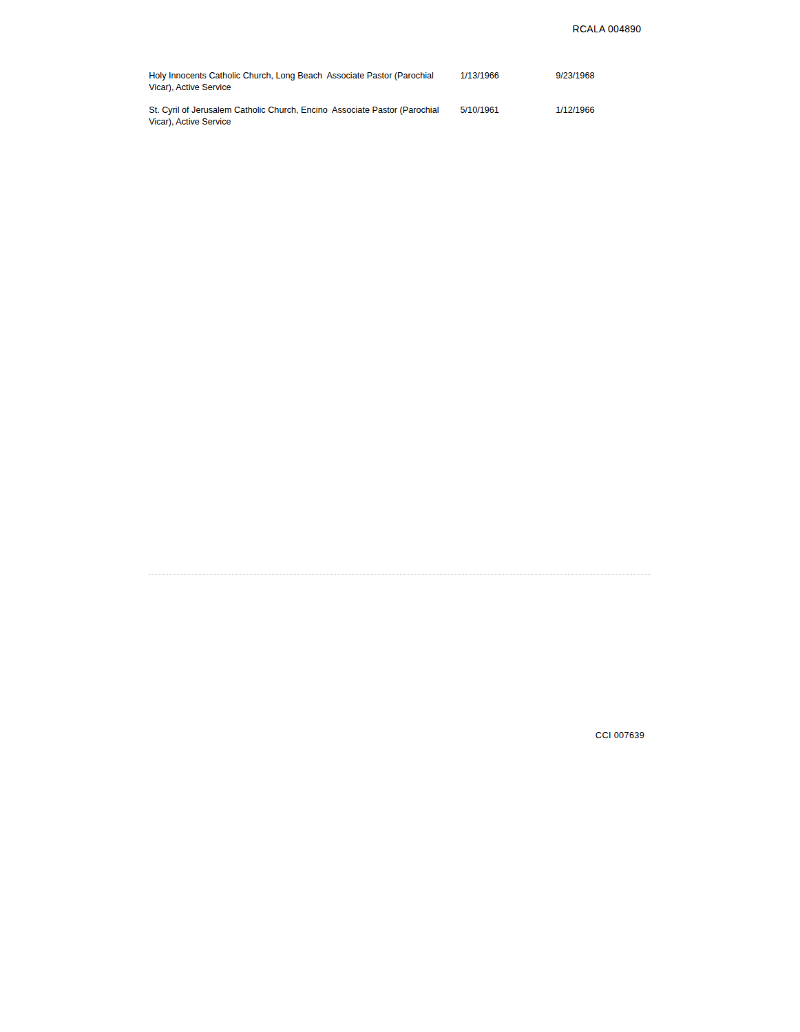RCALA 004890
| Holy Innocents Catholic Church, Long Beach Associate Pastor (Parochial Vicar), Active Service | 1/13/1966 | 9/23/1968 |
| St. Cyril of Jerusalem Catholic Church, Encino Associate Pastor (Parochial Vicar), Active Service | 5/10/1961 | 1/12/1966 |
CCI 007639